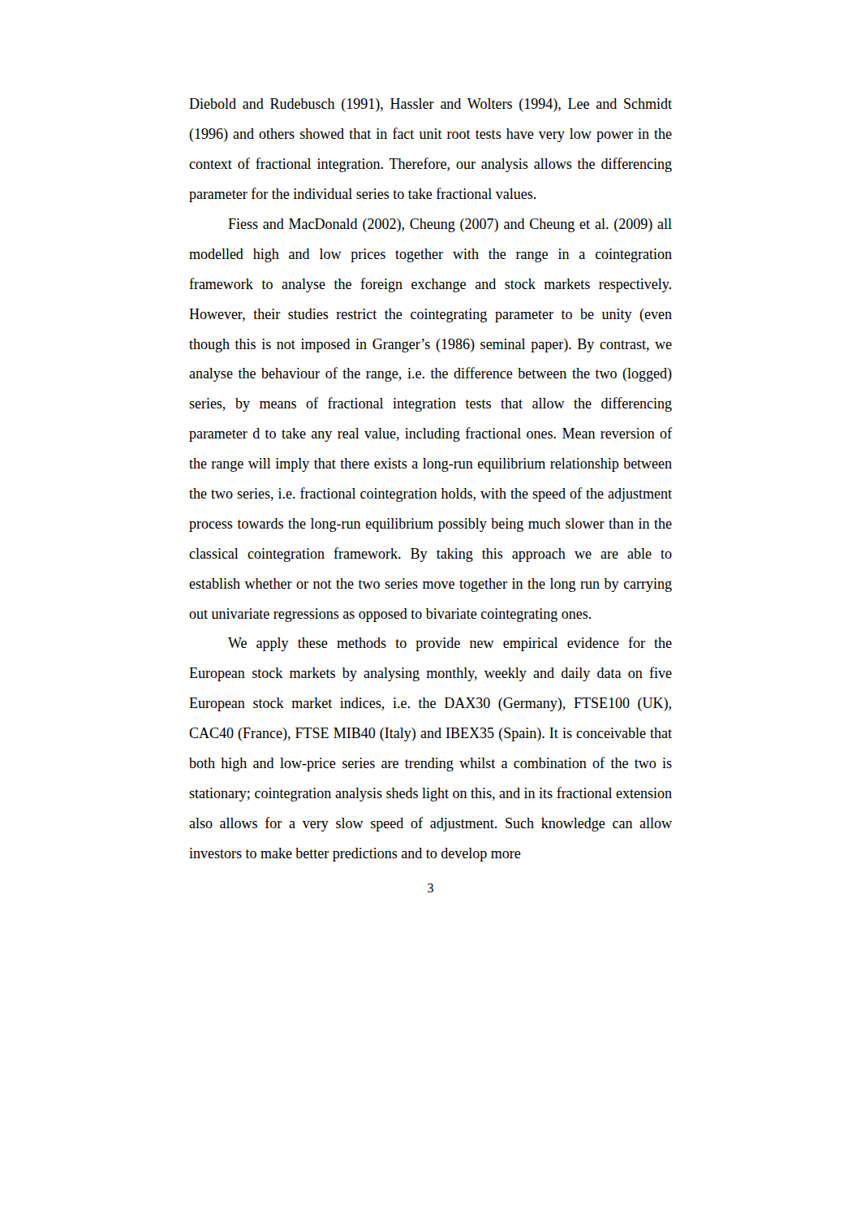Diebold and Rudebusch (1991), Hassler and Wolters (1994), Lee and Schmidt (1996) and others showed that in fact unit root tests have very low power in the context of fractional integration. Therefore, our analysis allows the differencing parameter for the individual series to take fractional values.
Fiess and MacDonald (2002), Cheung (2007) and Cheung et al. (2009) all modelled high and low prices together with the range in a cointegration framework to analyse the foreign exchange and stock markets respectively. However, their studies restrict the cointegrating parameter to be unity (even though this is not imposed in Granger’s (1986) seminal paper). By contrast, we analyse the behaviour of the range, i.e. the difference between the two (logged) series, by means of fractional integration tests that allow the differencing parameter d to take any real value, including fractional ones. Mean reversion of the range will imply that there exists a long-run equilibrium relationship between the two series, i.e. fractional cointegration holds, with the speed of the adjustment process towards the long-run equilibrium possibly being much slower than in the classical cointegration framework. By taking this approach we are able to establish whether or not the two series move together in the long run by carrying out univariate regressions as opposed to bivariate cointegrating ones.
We apply these methods to provide new empirical evidence for the European stock markets by analysing monthly, weekly and daily data on five European stock market indices, i.e. the DAX30 (Germany), FTSE100 (UK), CAC40 (France), FTSE MIB40 (Italy) and IBEX35 (Spain). It is conceivable that both high and low-price series are trending whilst a combination of the two is stationary; cointegration analysis sheds light on this, and in its fractional extension also allows for a very slow speed of adjustment. Such knowledge can allow investors to make better predictions and to develop more
3